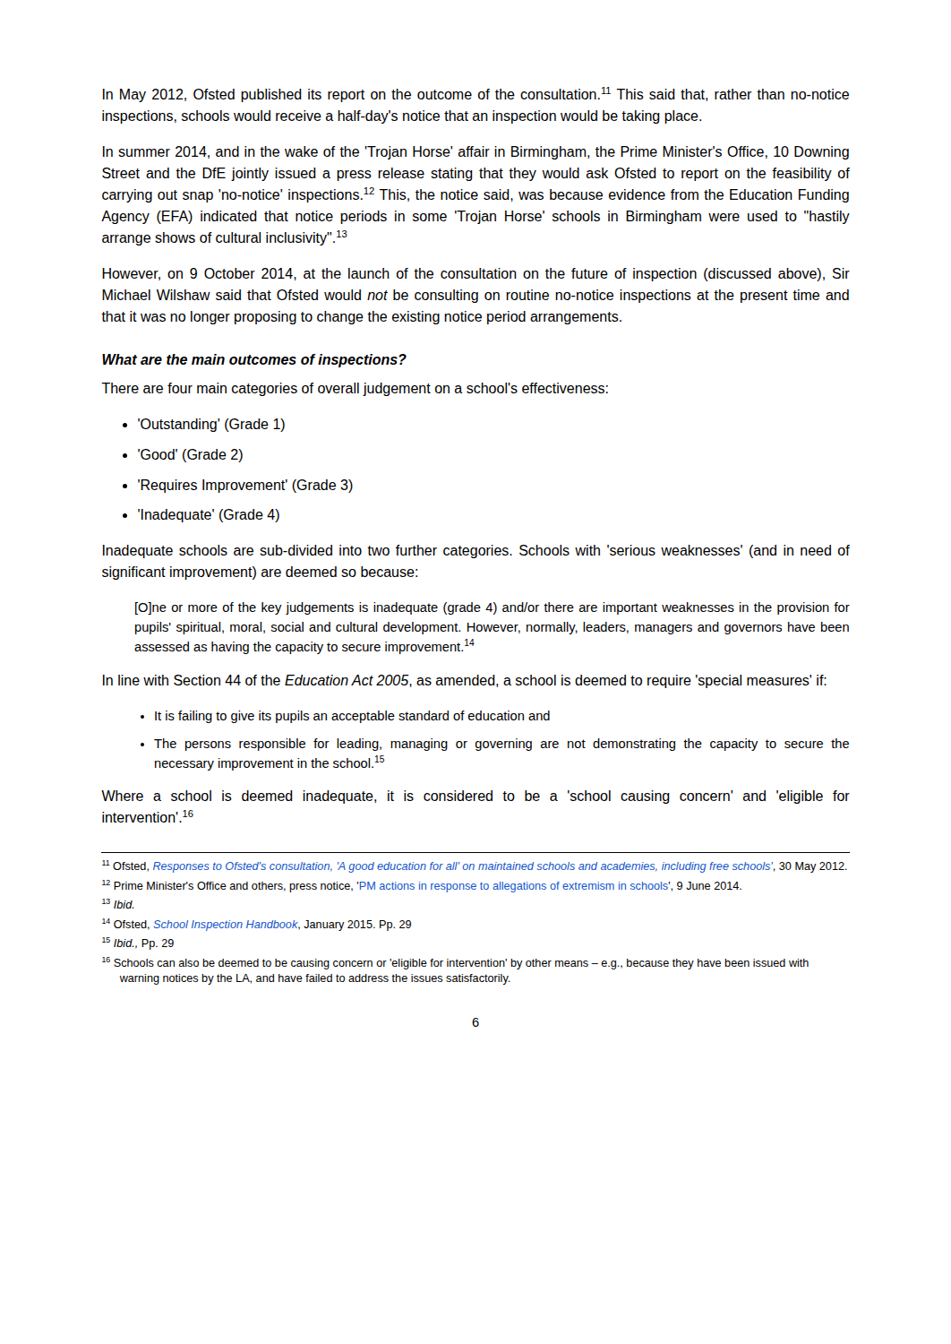In May 2012, Ofsted published its report on the outcome of the consultation.11 This said that, rather than no-notice inspections, schools would receive a half-day's notice that an inspection would be taking place.
In summer 2014, and in the wake of the 'Trojan Horse' affair in Birmingham, the Prime Minister's Office, 10 Downing Street and the DfE jointly issued a press release stating that they would ask Ofsted to report on the feasibility of carrying out snap 'no-notice' inspections.12 This, the notice said, was because evidence from the Education Funding Agency (EFA) indicated that notice periods in some 'Trojan Horse' schools in Birmingham were used to "hastily arrange shows of cultural inclusivity".13
However, on 9 October 2014, at the launch of the consultation on the future of inspection (discussed above), Sir Michael Wilshaw said that Ofsted would not be consulting on routine no-notice inspections at the present time and that it was no longer proposing to change the existing notice period arrangements.
What are the main outcomes of inspections?
There are four main categories of overall judgement on a school's effectiveness:
'Outstanding' (Grade 1)
'Good' (Grade 2)
'Requires Improvement' (Grade 3)
'Inadequate' (Grade 4)
Inadequate schools are sub-divided into two further categories. Schools with 'serious weaknesses' (and in need of significant improvement) are deemed so because:
[O]ne or more of the key judgements is inadequate (grade 4) and/or there are important weaknesses in the provision for pupils' spiritual, moral, social and cultural development. However, normally, leaders, managers and governors have been assessed as having the capacity to secure improvement.14
In line with Section 44 of the Education Act 2005, as amended, a school is deemed to require 'special measures' if:
It is failing to give its pupils an acceptable standard of education and
The persons responsible for leading, managing or governing are not demonstrating the capacity to secure the necessary improvement in the school.15
Where a school is deemed inadequate, it is considered to be a 'school causing concern' and 'eligible for intervention'.16
11 Ofsted, Responses to Ofsted's consultation, 'A good education for all' on maintained schools and academies, including free schools', 30 May 2012.
12 Prime Minister's Office and others, press notice, 'PM actions in response to allegations of extremism in schools', 9 June 2014.
13 Ibid.
14 Ofsted, School Inspection Handbook, January 2015. Pp. 29
15 Ibid., Pp. 29
16 Schools can also be deemed to be causing concern or 'eligible for intervention' by other means – e.g., because they have been issued with warning notices by the LA, and have failed to address the issues satisfactorily.
6